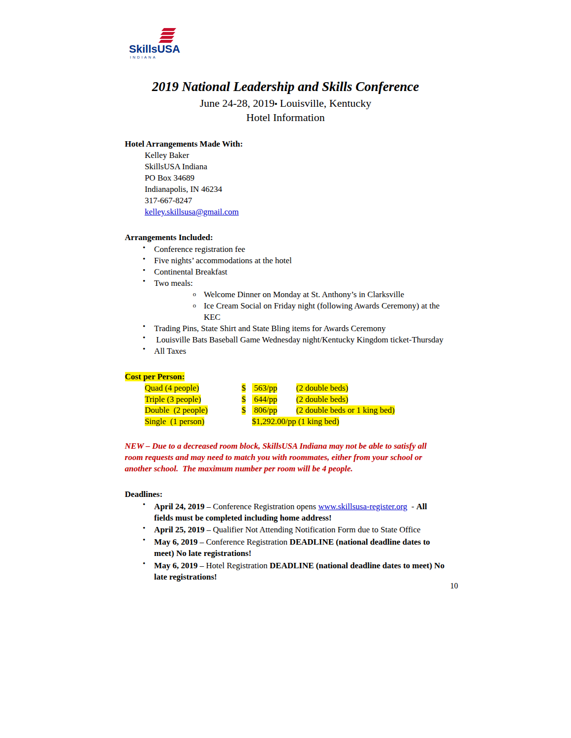2019 National Leadership and Skills Conference
June 24-28, 2019▪ Louisville, Kentucky
Hotel Information
Hotel Arrangements Made With:
Kelley Baker
SkillsUSA Indiana
PO Box 34689
Indianapolis, IN 46234
317-667-8247
kelley.skillsusa@gmail.com
Arrangements Included:
Conference registration fee
Five nights’ accommodations at the hotel
Continental Breakfast
Two meals:
Welcome Dinner on Monday at St. Anthony’s in Clarksville
Ice Cream Social on Friday night (following Awards Ceremony) at the KEC
Trading Pins, State Shirt and State Bling items for Awards Ceremony
Louisville Bats Baseball Game Wednesday night/Kentucky Kingdom ticket-Thursday
All Taxes
Cost per Person:
| Quad (4 people) | $ | 563/pp | (2 double beds) |
| Triple (3 people) | $ | 644/pp | (2 double beds) |
| Double (2 people) | $ | 806/pp | (2 double beds or 1 king bed) |
| Single (1 person) | | $1,292.00/pp | (1 king bed) |
NEW – Due to a decreased room block, SkillsUSA Indiana may not be able to satisfy all room requests and may need to match you with roommates, either from your school or another school. The maximum number per room will be 4 people.
Deadlines:
April 24, 2019 – Conference Registration opens www.skillsusa-register.org - All fields must be completed including home address!
April 25, 2019 – Qualifier Not Attending Notification Form due to State Office
May 6, 2019 – Conference Registration DEADLINE (national deadline dates to meet) No late registrations!
May 6, 2019 – Hotel Registration DEADLINE (national deadline dates to meet) No late registrations!
10